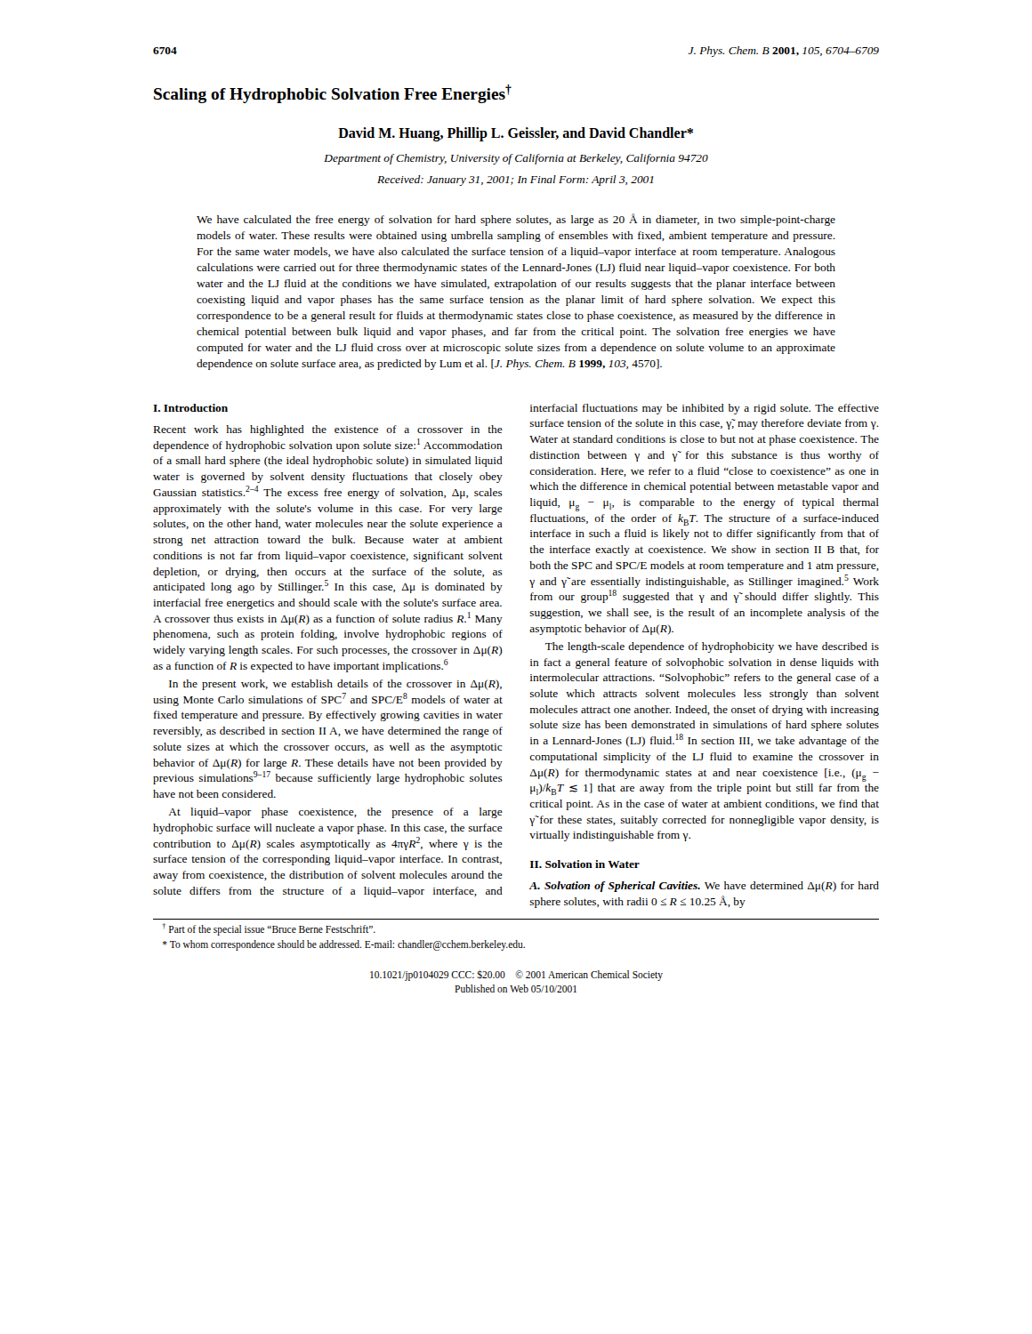6704 J. Phys. Chem. B 2001, 105, 6704–6709
Scaling of Hydrophobic Solvation Free Energies†
David M. Huang, Phillip L. Geissler, and David Chandler*
Department of Chemistry, University of California at Berkeley, California 94720
Received: January 31, 2001; In Final Form: April 3, 2001
We have calculated the free energy of solvation for hard sphere solutes, as large as 20 Å in diameter, in two simple-point-charge models of water. These results were obtained using umbrella sampling of ensembles with fixed, ambient temperature and pressure. For the same water models, we have also calculated the surface tension of a liquid–vapor interface at room temperature. Analogous calculations were carried out for three thermodynamic states of the Lennard-Jones (LJ) fluid near liquid–vapor coexistence. For both water and the LJ fluid at the conditions we have simulated, extrapolation of our results suggests that the planar interface between coexisting liquid and vapor phases has the same surface tension as the planar limit of hard sphere solvation. We expect this correspondence to be a general result for fluids at thermodynamic states close to phase coexistence, as measured by the difference in chemical potential between bulk liquid and vapor phases, and far from the critical point. The solvation free energies we have computed for water and the LJ fluid cross over at microscopic solute sizes from a dependence on solute volume to an approximate dependence on solute surface area, as predicted by Lum et al. [J. Phys. Chem. B 1999, 103, 4570].
I. Introduction
Recent work has highlighted the existence of a crossover in the dependence of hydrophobic solvation upon solute size:1 Accommodation of a small hard sphere (the ideal hydrophobic solute) in simulated liquid water is governed by solvent density fluctuations that closely obey Gaussian statistics.2–4 The excess free energy of solvation, Δμ, scales approximately with the solute's volume in this case. For very large solutes, on the other hand, water molecules near the solute experience a strong net attraction toward the bulk. Because water at ambient conditions is not far from liquid–vapor coexistence, significant solvent depletion, or drying, then occurs at the surface of the solute, as anticipated long ago by Stillinger.5 In this case, Δμ is dominated by interfacial free energetics and should scale with the solute's surface area. A crossover thus exists in Δμ(R) as a function of solute radius R.1 Many phenomena, such as protein folding, involve hydrophobic regions of widely varying length scales. For such processes, the crossover in Δμ(R) as a function of R is expected to have important implications.6
In the present work, we establish details of the crossover in Δμ(R), using Monte Carlo simulations of SPC7 and SPC/E8 models of water at fixed temperature and pressure. By effectively growing cavities in water reversibly, as described in section II A, we have determined the range of solute sizes at which the crossover occurs, as well as the asymptotic behavior of Δμ(R) for large R. These details have not been provided by previous simulations9–17 because sufficiently large hydrophobic solutes have not been considered.
At liquid–vapor phase coexistence, the presence of a large hydrophobic surface will nucleate a vapor phase. In this case, the surface contribution to Δμ(R) scales asymptotically as 4πγR2, where γ is the surface tension of the corresponding liquid–vapor interface. In contrast, away from coexistence, the distribution of solvent molecules around the solute differs from the structure of a liquid–vapor interface, and interfacial fluctuations may be inhibited by a rigid solute. The effective surface tension of the solute in this case, γ̃, may therefore deviate from γ. Water at standard conditions is close to but not at phase coexistence. The distinction between γ and γ̃ for this substance is thus worthy of consideration. Here, we refer to a fluid “close to coexistence” as one in which the difference in chemical potential between metastable vapor and liquid, μg − μl, is comparable to the energy of typical thermal fluctuations, of the order of kBT. The structure of a surface-induced interface in such a fluid is likely not to differ significantly from that of the interface exactly at coexistence. We show in section II B that, for both the SPC and SPC/E models at room temperature and 1 atm pressure, γ and γ̃ are essentially indistinguishable, as Stillinger imagined.5 Work from our group18 suggested that γ and γ̃ should differ slightly. This suggestion, we shall see, is the result of an incomplete analysis of the asymptotic behavior of Δμ(R).
The length-scale dependence of hydrophobicity we have described is in fact a general feature of solvophobic solvation in dense liquids with intermolecular attractions. “Solvophobic” refers to the general case of a solute which attracts solvent molecules less strongly than solvent molecules attract one another. Indeed, the onset of drying with increasing solute size has been demonstrated in simulations of hard sphere solutes in a Lennard-Jones (LJ) fluid.18 In section III, we take advantage of the computational simplicity of the LJ fluid to examine the crossover in Δμ(R) for thermodynamic states at and near coexistence [i.e., (μg − μl)/kBT ≲ 1] that are away from the triple point but still far from the critical point. As in the case of water at ambient conditions, we find that γ̃ for these states, suitably corrected for nonnegligible vapor density, is virtually indistinguishable from γ.
II. Solvation in Water
A. Solvation of Spherical Cavities. We have determined Δμ(R) for hard sphere solutes, with radii 0 ≤ R ≤ 10.25 Å, by
† Part of the special issue “Bruce Berne Festschrift”.
* To whom correspondence should be addressed. E-mail: chandler@cchem.berkeley.edu.
10.1021/jp0104029 CCC: $20.00 © 2001 American Chemical Society Published on Web 05/10/2001